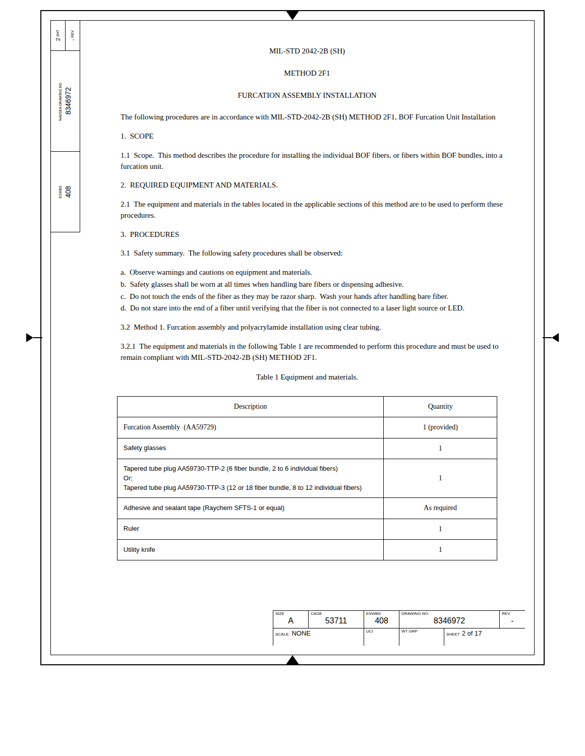SHT 2
REV -
NAVSEA DRAWING NO. 8346972
ESWBS 408
MIL-STD 2042-2B (SH)
METHOD 2F1
FURCATION ASSEMBLY INSTALLATION
The following procedures are in accordance with MIL-STD-2042-2B (SH) METHOD 2F1, BOF Furcation Unit Installation
1. SCOPE
1.1 Scope. This method describes the procedure for installing the individual BOF fibers, or fibers within BOF bundles, into a furcation unit.
2. REQUIRED EQUIPMENT AND MATERIALS.
2.1 The equipment and materials in the tables located in the applicable sections of this method are to be used to perform these procedures.
3. PROCEDURES
3.1 Safety summary. The following safety procedures shall be observed:
a. Observe warnings and cautions on equipment and materials.
b. Safety glasses shall be worn at all times when handling bare fibers or dispensing adhesive.
c. Do not touch the ends of the fiber as they may be razor sharp. Wash your hands after handling bare fiber.
d. Do not stare into the end of a fiber until verifying that the fiber is not connected to a laser light source or LED.
3.2 Method 1. Furcation assembly and polyacrylamide installation using clear tubing.
3.2.1 The equipment and materials in the following Table 1 are recommended to perform this procedure and must be used to remain compliant with MIL-STD-2042-2B (SH) METHOD 2F1.
Table 1 Equipment and materials.
| Description | Quantity |
| --- | --- |
| Furcation Assembly (AA59729) | 1 (provided) |
| Safety glasses | 1 |
| Tapered tube plug AA59730-TTP-2 (6 fiber bundle, 2 to 6 individual fibers) Or; Tapered tube plug AA59730-TTP-3 (12 or 18 fiber bundle, 8 to 12 individual fibers) | 1 |
| Adhesive and sealant tape (Raychem SFTS-1 or equal) | As required |
| Ruler | 1 |
| Utility knife | 1 |
SIZE
A
CAGE
53711
ESWBS
408
DRAWING NO.
8346972
REV
-
SCALE: NONE
UCI
WT GRP
SHEET 2 of 17